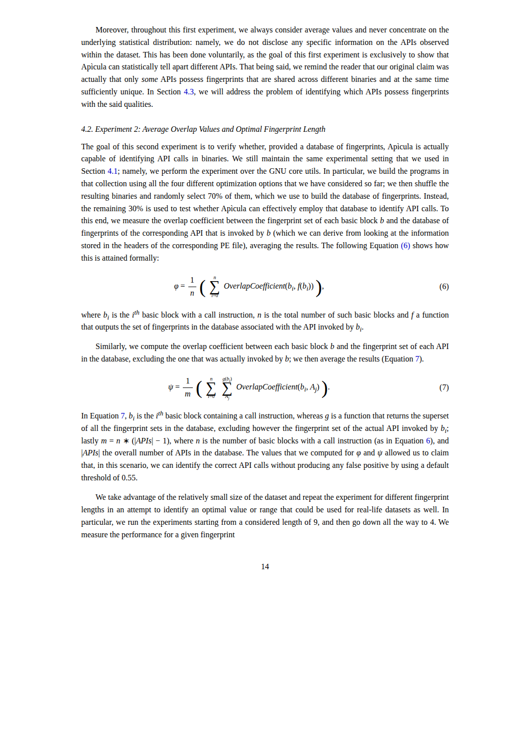Moreover, throughout this first experiment, we always consider average values and never concentrate on the underlying statistical distribution: namely, we do not disclose any specific information on the APIs observed within the dataset. This has been done voluntarily, as the goal of this first experiment is exclusively to show that Apìcula can statistically tell apart different APIs. That being said, we remind the reader that our original claim was actually that only some APIs possess fingerprints that are shared across different binaries and at the same time sufficiently unique. In Section 4.3, we will address the problem of identifying which APIs possess fingerprints with the said qualities.
4.2. Experiment 2: Average Overlap Values and Optimal Fingerprint Length
The goal of this second experiment is to verify whether, provided a database of fingerprints, Apìcula is actually capable of identifying API calls in binaries. We still maintain the same experimental setting that we used in Section 4.1; namely, we perform the experiment over the GNU core utils. In particular, we build the programs in that collection using all the four different optimization options that we have considered so far; we then shuffle the resulting binaries and randomly select 70% of them, which we use to build the database of fingerprints. Instead, the remaining 30% is used to test whether Apìcula can effectively employ that database to identify API calls. To this end, we measure the overlap coefficient between the fingerprint set of each basic block b and the database of fingerprints of the corresponding API that is invoked by b (which we can derive from looking at the information stored in the headers of the corresponding PE file), averaging the results. The following Equation (6) shows how this is attained formally:
φ = 1 n ( n ∑ i=0 OverlapCoefficient(bi, f(bi)) ),
(6)
where bi is the ith basic block with a call instruction, n is the total number of such basic blocks and f a function that outputs the set of fingerprints in the database associated with the API invoked by bi.
Similarly, we compute the overlap coefficient between each basic block b and the fingerprint set of each API in the database, excluding the one that was actually invoked by b; we then average the results (Equation 7).
ψ = 1 m ( n ∑ i=0 g(bi) ∑ Aj OverlapCoefficient(bi, Aj) ).
(7)
In Equation 7, bi is the ith basic block containing a call instruction, whereas g is a function that returns the superset of all the fingerprint sets in the database, excluding however the fingerprint set of the actual API invoked by bi; lastly m = n ∗ (|APIs| − 1), where n is the number of basic blocks with a call instruction (as in Equation 6), and |APIs| the overall number of APIs in the database. The values that we computed for φ and ψ allowed us to claim that, in this scenario, we can identify the correct API calls without producing any false positive by using a default threshold of 0.55.
We take advantage of the relatively small size of the dataset and repeat the experiment for different fingerprint lengths in an attempt to identify an optimal value or range that could be used for real-life datasets as well. In particular, we run the experiments starting from a considered length of 9, and then go down all the way to 4. We measure the performance for a given fingerprint
14